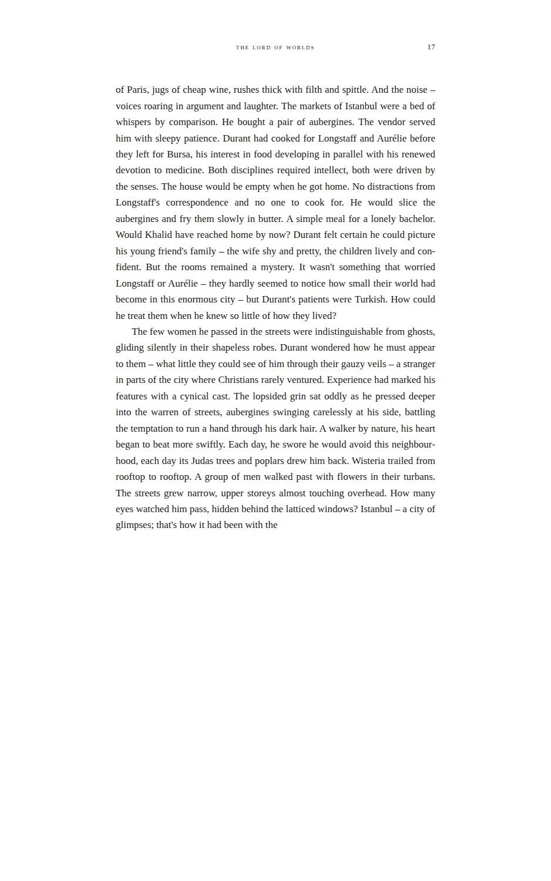The Lord of Worlds 17
of Paris, jugs of cheap wine, rushes thick with filth and spittle. And the noise – voices roaring in argument and laughter. The markets of Istanbul were a bed of whispers by comparison. He bought a pair of aubergines. The vendor served him with sleepy patience. Durant had cooked for Longstaff and Aurélie before they left for Bursa, his interest in food developing in parallel with his renewed devotion to medicine. Both disciplines required intellect, both were driven by the senses. The house would be empty when he got home. No distractions from Longstaff's correspondence and no one to cook for. He would slice the aubergines and fry them slowly in butter. A simple meal for a lonely bachelor. Would Khalid have reached home by now? Durant felt certain he could picture his young friend's family – the wife shy and pretty, the children lively and confident. But the rooms remained a mystery. It wasn't something that worried Longstaff or Aurélie – they hardly seemed to notice how small their world had become in this enormous city – but Durant's patients were Turkish. How could he treat them when he knew so little of how they lived?
The few women he passed in the streets were indistinguishable from ghosts, gliding silently in their shapeless robes. Durant wondered how he must appear to them – what little they could see of him through their gauzy veils – a stranger in parts of the city where Christians rarely ventured. Experience had marked his features with a cynical cast. The lopsided grin sat oddly as he pressed deeper into the warren of streets, aubergines swinging carelessly at his side, battling the temptation to run a hand through his dark hair. A walker by nature, his heart began to beat more swiftly. Each day, he swore he would avoid this neighbourhood, each day its Judas trees and poplars drew him back. Wisteria trailed from rooftop to rooftop. A group of men walked past with flowers in their turbans. The streets grew narrow, upper storeys almost touching overhead. How many eyes watched him pass, hidden behind the latticed windows? Istanbul – a city of glimpses; that's how it had been with the